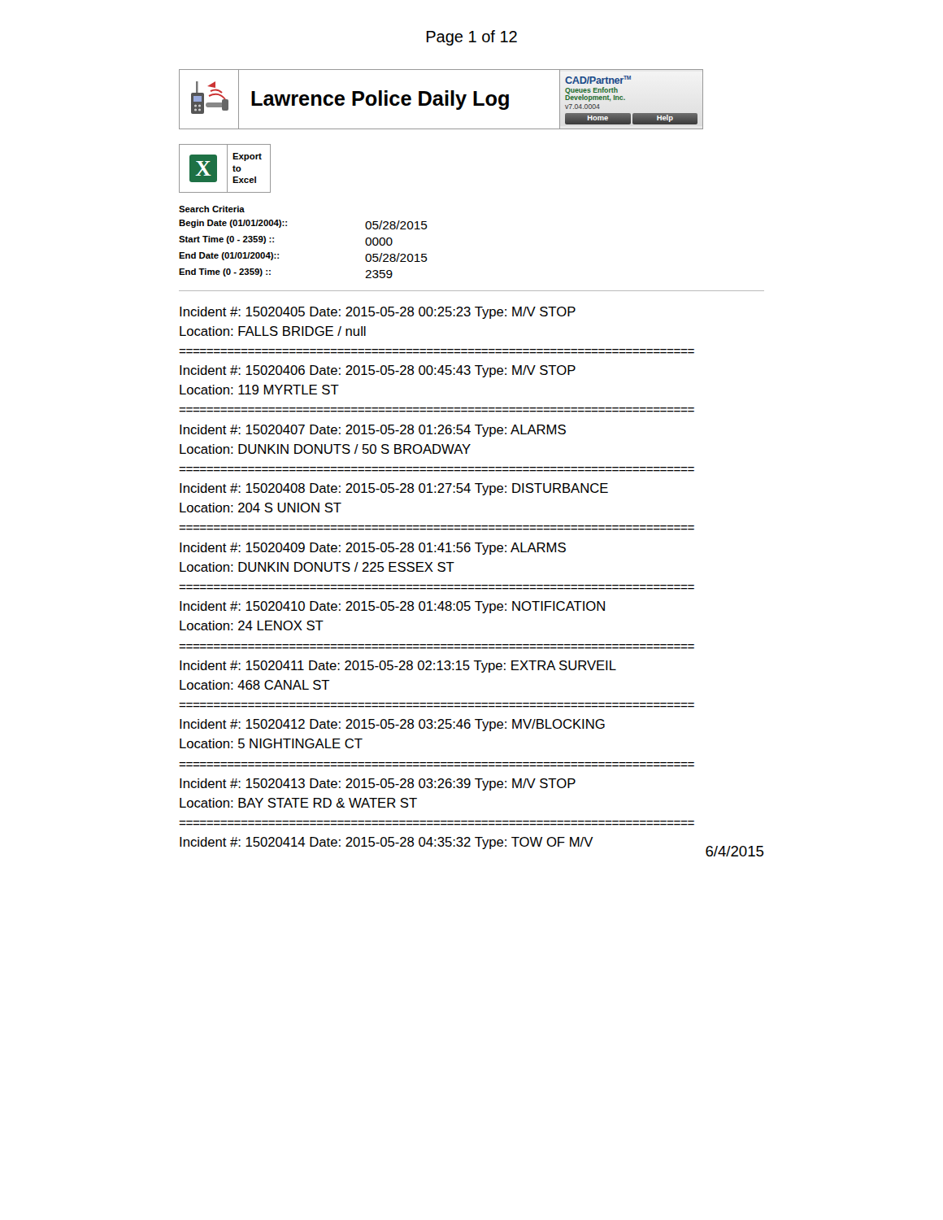Page 1 of 12
| | Lawrence Police Daily Log | CAD/Partner TM Queues Enforth Development, Inc. v7.04.0004 Home Help |
| X | Export to Excel |
Search Criteria
| Begin Date (01/01/2004):: | 05/28/2015 |
| Start Time (0 - 2359) :: | 0000 |
| End Date (01/01/2004):: | 05/28/2015 |
| End Time (0 - 2359) :: | 2359 |
Incident #: 15020405 Date: 2015-05-28 00:25:23 Type: M/V STOP
Location: FALLS BRIDGE / null
===========================================================================
Incident #: 15020406 Date: 2015-05-28 00:45:43 Type: M/V STOP
Location: 119 MYRTLE ST
===========================================================================
Incident #: 15020407 Date: 2015-05-28 01:26:54 Type: ALARMS
Location: DUNKIN DONUTS / 50 S BROADWAY
===========================================================================
Incident #: 15020408 Date: 2015-05-28 01:27:54 Type: DISTURBANCE
Location: 204 S UNION ST
===========================================================================
Incident #: 15020409 Date: 2015-05-28 01:41:56 Type: ALARMS
Location: DUNKIN DONUTS / 225 ESSEX ST
===========================================================================
Incident #: 15020410 Date: 2015-05-28 01:48:05 Type: NOTIFICATION
Location: 24 LENOX ST
===========================================================================
Incident #: 15020411 Date: 2015-05-28 02:13:15 Type: EXTRA SURVEIL
Location: 468 CANAL ST
===========================================================================
Incident #: 15020412 Date: 2015-05-28 03:25:46 Type: MV/BLOCKING
Location: 5 NIGHTINGALE CT
===========================================================================
Incident #: 15020413 Date: 2015-05-28 03:26:39 Type: M/V STOP
Location: BAY STATE RD & WATER ST
===========================================================================
Incident #: 15020414 Date: 2015-05-28 04:35:32 Type: TOW OF M/V
6/4/2015